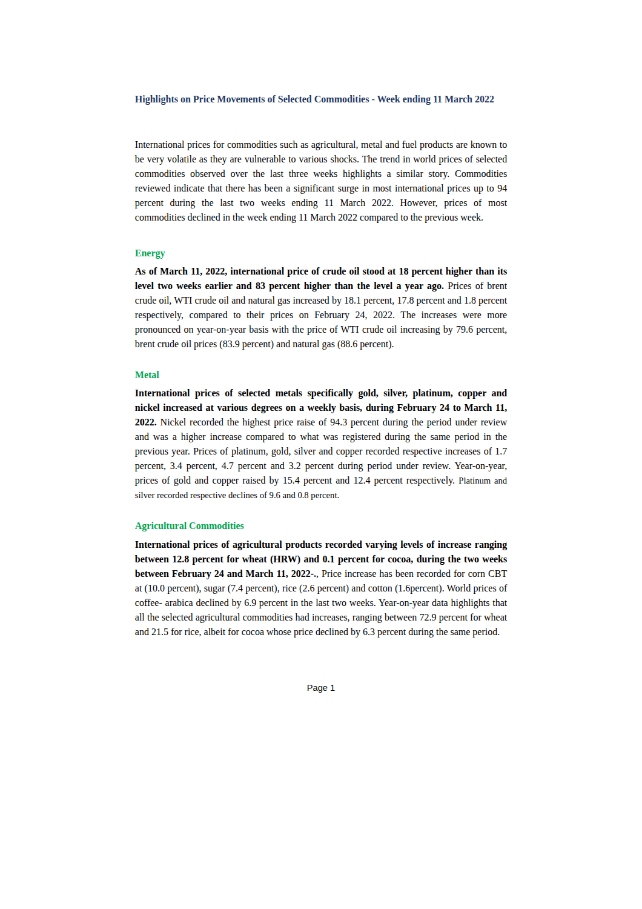Highlights on Price Movements of Selected Commodities - Week ending 11 March 2022
International prices for commodities such as agricultural, metal and fuel products are known to be very volatile as they are vulnerable to various shocks. The trend in world prices of selected commodities observed over the last three weeks highlights a similar story. Commodities reviewed indicate that there has been a significant surge in most international prices up to 94 percent during the last two weeks ending 11 March 2022. However, prices of most commodities declined in the week ending 11 March 2022 compared to the previous week.
Energy
As of March 11, 2022, international price of crude oil stood at 18 percent higher than its level two weeks earlier and 83 percent higher than the level a year ago. Prices of brent crude oil, WTI crude oil and natural gas increased by 18.1 percent, 17.8 percent and 1.8 percent respectively, compared to their prices on February 24, 2022. The increases were more pronounced on year-on-year basis with the price of WTI crude oil increasing by 79.6 percent, brent crude oil prices (83.9 percent) and natural gas (88.6 percent).
Metal
International prices of selected metals specifically gold, silver, platinum, copper and nickel increased at various degrees on a weekly basis, during February 24 to March 11, 2022. Nickel recorded the highest price raise of 94.3 percent during the period under review and was a higher increase compared to what was registered during the same period in the previous year. Prices of platinum, gold, silver and copper recorded respective increases of 1.7 percent, 3.4 percent, 4.7 percent and 3.2 percent during period under review. Year-on-year, prices of gold and copper raised by 15.4 percent and 12.4 percent respectively. Platinum and silver recorded respective declines of 9.6 and 0.8 percent.
Agricultural Commodities
International prices of agricultural products recorded varying levels of increase ranging between 12.8 percent for wheat (HRW) and 0.1 percent for cocoa, during the two weeks between February 24 and March 11, 2022-., Price increase has been recorded for corn CBT at (10.0 percent), sugar (7.4 percent), rice (2.6 percent) and cotton (1.6percent). World prices of coffee- arabica declined by 6.9 percent in the last two weeks. Year-on-year data highlights that all the selected agricultural commodities had increases, ranging between 72.9 percent for wheat and 21.5 for rice, albeit for cocoa whose price declined by 6.3 percent during the same period.
Page 1